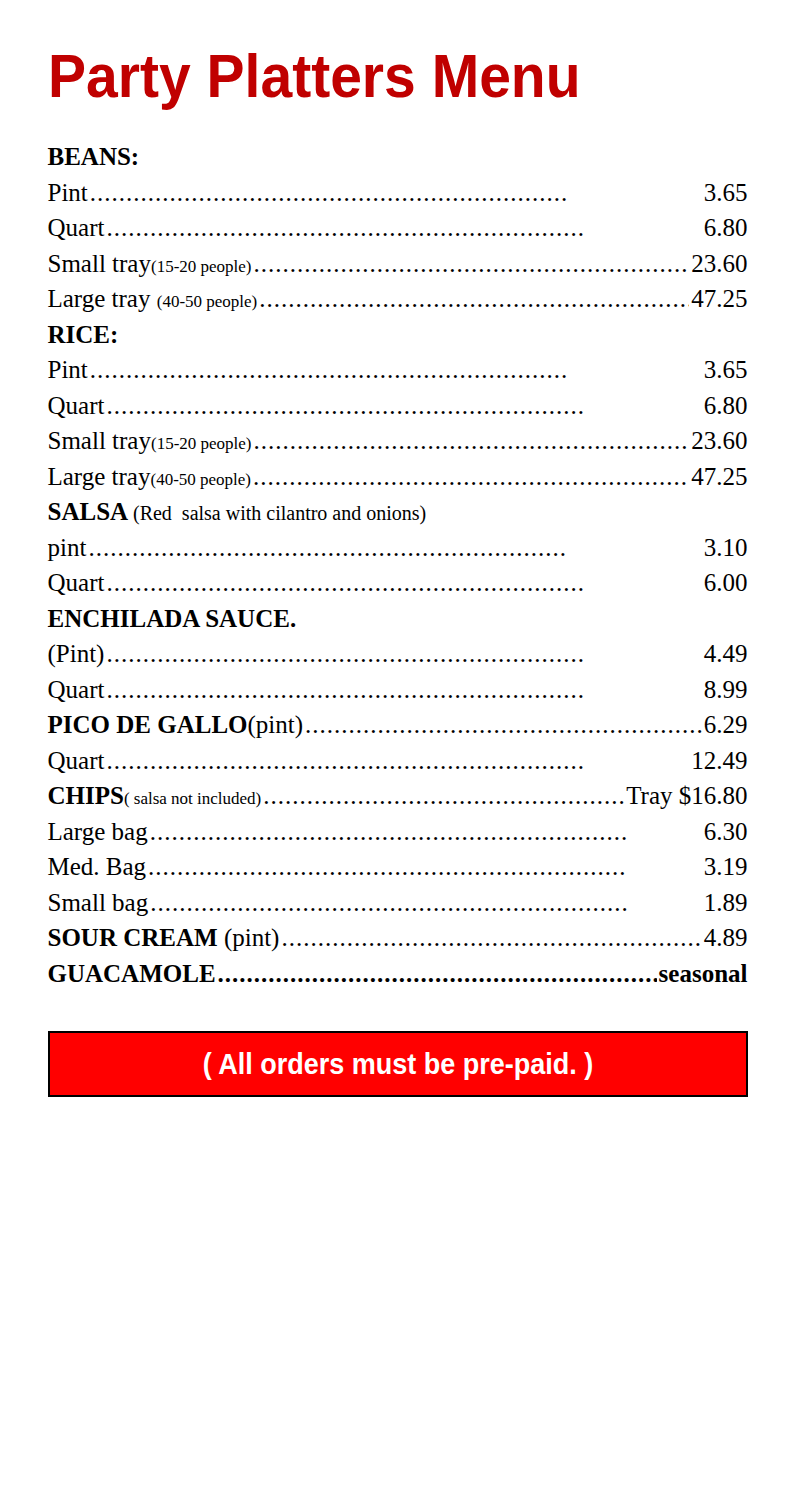Party Platters Menu
BEANS:
Pint .................................................................. 3.65
Quart .................................................................. 6.80
Small tray(15-20 people) .................................................................. 23.60
Large tray (40-50 people) .................................................................. 47.25
RICE:
Pint .................................................................. 3.65
Quart .................................................................. 6.80
Small tray(15-20 people) .................................................................. 23.60
Large tray(40-50 people) .................................................................. 47.25
SALSA (Red salsa with cilantro and onions)
pint .................................................................. 3.10
Quart .................................................................. 6.00
ENCHILADA SAUCE.
(Pint) .................................................................. 4.49
Quart .................................................................. 8.99
PICO DE GALLO(pint) .................................................................. 6.29
Quart .................................................................. 12.49
CHIPS( salsa not included) .................................................................. Tray $16.80
Large bag .................................................................. 6.30
Med. Bag .................................................................. 3.19
Small bag .................................................................. 1.89
SOUR CREAM (pint) .................................................................. 4.89
GUACAMOLE .................................................................. seasonal
( All orders must be pre-paid. )